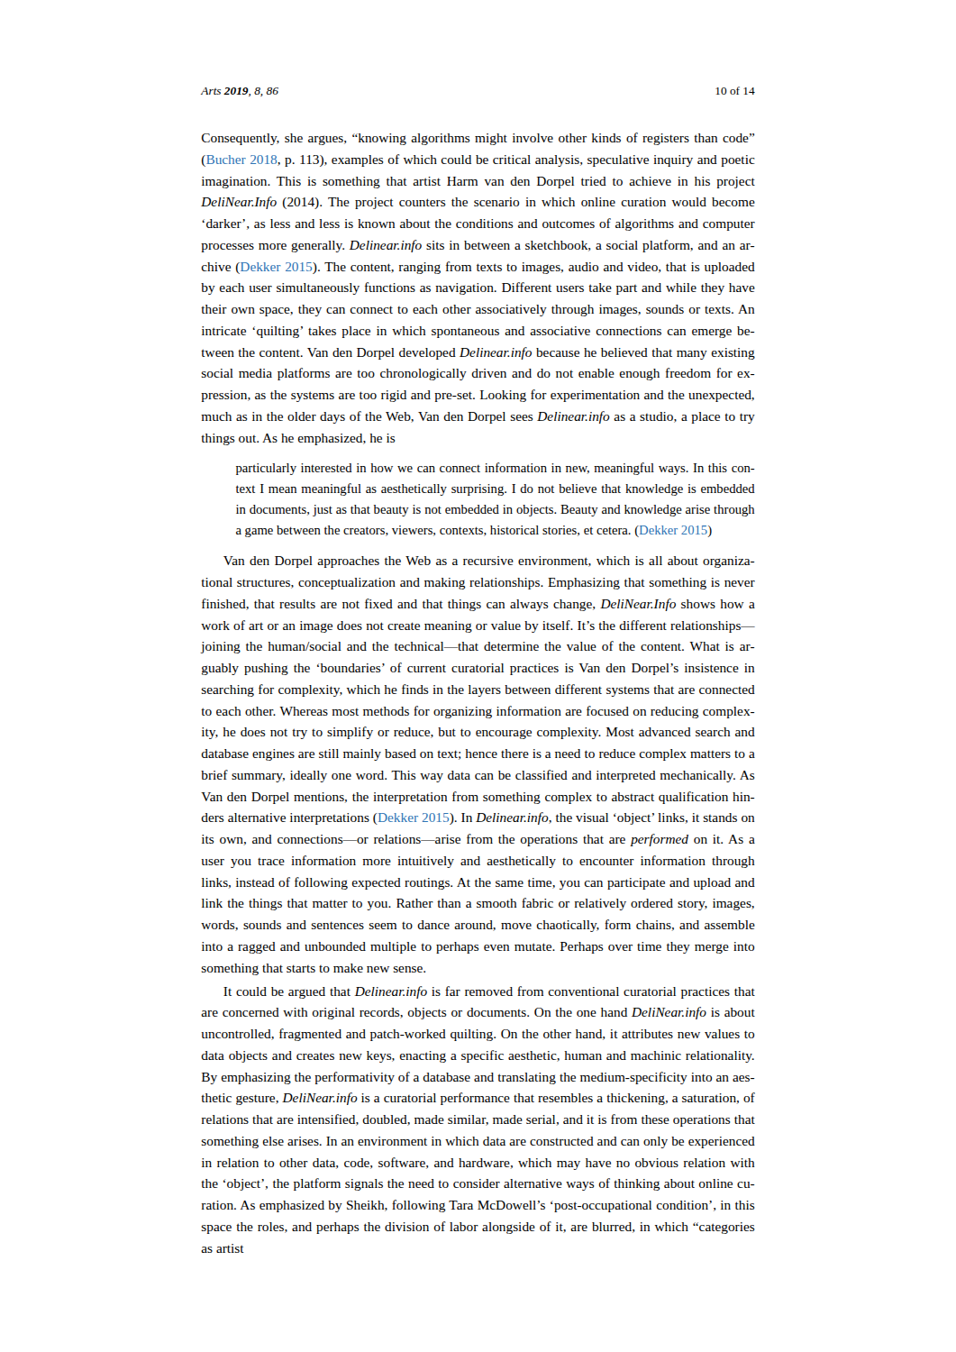Arts 2019, 8, 86 10 of 14
Consequently, she argues, “knowing algorithms might involve other kinds of registers than code” (Bucher 2018, p. 113), examples of which could be critical analysis, speculative inquiry and poetic imagination. This is something that artist Harm van den Dorpel tried to achieve in his project DeliNear.Info (2014). The project counters the scenario in which online curation would become ‘darker’, as less and less is known about the conditions and outcomes of algorithms and computer processes more generally. Delinear.info sits in between a sketchbook, a social platform, and an archive (Dekker 2015). The content, ranging from texts to images, audio and video, that is uploaded by each user simultaneously functions as navigation. Different users take part and while they have their own space, they can connect to each other associatively through images, sounds or texts. An intricate ‘quilting’ takes place in which spontaneous and associative connections can emerge between the content. Van den Dorpel developed Delinear.info because he believed that many existing social media platforms are too chronologically driven and do not enable enough freedom for expression, as the systems are too rigid and pre-set. Looking for experimentation and the unexpected, much as in the older days of the Web, Van den Dorpel sees Delinear.info as a studio, a place to try things out. As he emphasized, he is
particularly interested in how we can connect information in new, meaningful ways. In this context I mean meaningful as aesthetically surprising. I do not believe that knowledge is embedded in documents, just as that beauty is not embedded in objects. Beauty and knowledge arise through a game between the creators, viewers, contexts, historical stories, et cetera. (Dekker 2015)
Van den Dorpel approaches the Web as a recursive environment, which is all about organizational structures, conceptualization and making relationships. Emphasizing that something is never finished, that results are not fixed and that things can always change, DeliNear.Info shows how a work of art or an image does not create meaning or value by itself. It’s the different relationships—joining the human/social and the technical—that determine the value of the content. What is arguably pushing the ‘boundaries’ of current curatorial practices is Van den Dorpel’s insistence in searching for complexity, which he finds in the layers between different systems that are connected to each other. Whereas most methods for organizing information are focused on reducing complexity, he does not try to simplify or reduce, but to encourage complexity. Most advanced search and database engines are still mainly based on text; hence there is a need to reduce complex matters to a brief summary, ideally one word. This way data can be classified and interpreted mechanically. As Van den Dorpel mentions, the interpretation from something complex to abstract qualification hinders alternative interpretations (Dekker 2015). In Delinear.info, the visual ‘object’ links, it stands on its own, and connections—or relations—arise from the operations that are performed on it. As a user you trace information more intuitively and aesthetically to encounter information through links, instead of following expected routings. At the same time, you can participate and upload and link the things that matter to you. Rather than a smooth fabric or relatively ordered story, images, words, sounds and sentences seem to dance around, move chaotically, form chains, and assemble into a ragged and unbounded multiple to perhaps even mutate. Perhaps over time they merge into something that starts to make new sense.
It could be argued that Delinear.info is far removed from conventional curatorial practices that are concerned with original records, objects or documents. On the one hand DeliNear.info is about uncontrolled, fragmented and patch-worked quilting. On the other hand, it attributes new values to data objects and creates new keys, enacting a specific aesthetic, human and machinic relationality. By emphasizing the performativity of a database and translating the medium-specificity into an aesthetic gesture, DeliNear.info is a curatorial performance that resembles a thickening, a saturation, of relations that are intensified, doubled, made similar, made serial, and it is from these operations that something else arises. In an environment in which data are constructed and can only be experienced in relation to other data, code, software, and hardware, which may have no obvious relation with the ‘object’, the platform signals the need to consider alternative ways of thinking about online curation. As emphasized by Sheikh, following Tara McDowell’s ‘post-occupational condition’, in this space the roles, and perhaps the division of labor alongside of it, are blurred, in which “categories as artist